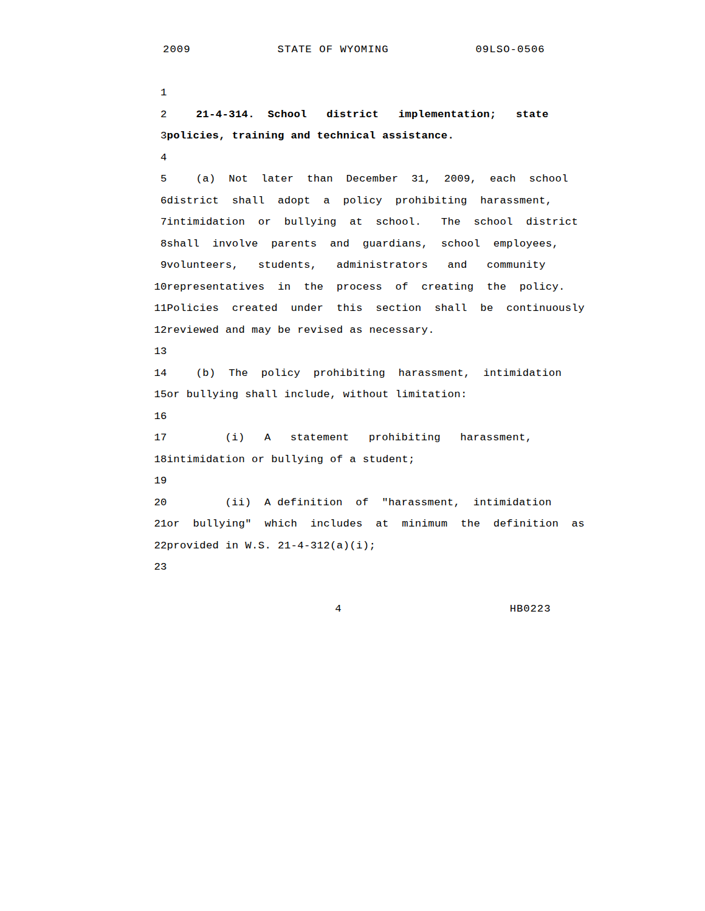2009 STATE OF WYOMING 09LSO-0506
| 1 | |
| 2 | 21-4-314. School district implementation; state |
| 3 | policies, training and technical assistance. |
| 4 | |
| 5 | (a) Not later than December 31, 2009, each school |
| 6 | district shall adopt a policy prohibiting harassment, |
| 7 | intimidation or bullying at school. The school district |
| 8 | shall involve parents and guardians, school employees, |
| 9 | volunteers, students, administrators and community |
| 10 | representatives in the process of creating the policy. |
| 11 | Policies created under this section shall be continuously |
| 12 | reviewed and may be revised as necessary. |
| 13 | |
| 14 | (b) The policy prohibiting harassment, intimidation |
| 15 | or bullying shall include, without limitation: |
| 16 | |
| 17 | (i) A statement prohibiting harassment, |
| 18 | intimidation or bullying of a student; |
| 19 | |
| 20 | (ii) A definition of "harassment, intimidation |
| 21 | or bullying" which includes at minimum the definition as |
| 22 | provided in W.S. 21-4-312(a)(i); |
| 23 | |
4 HB0223